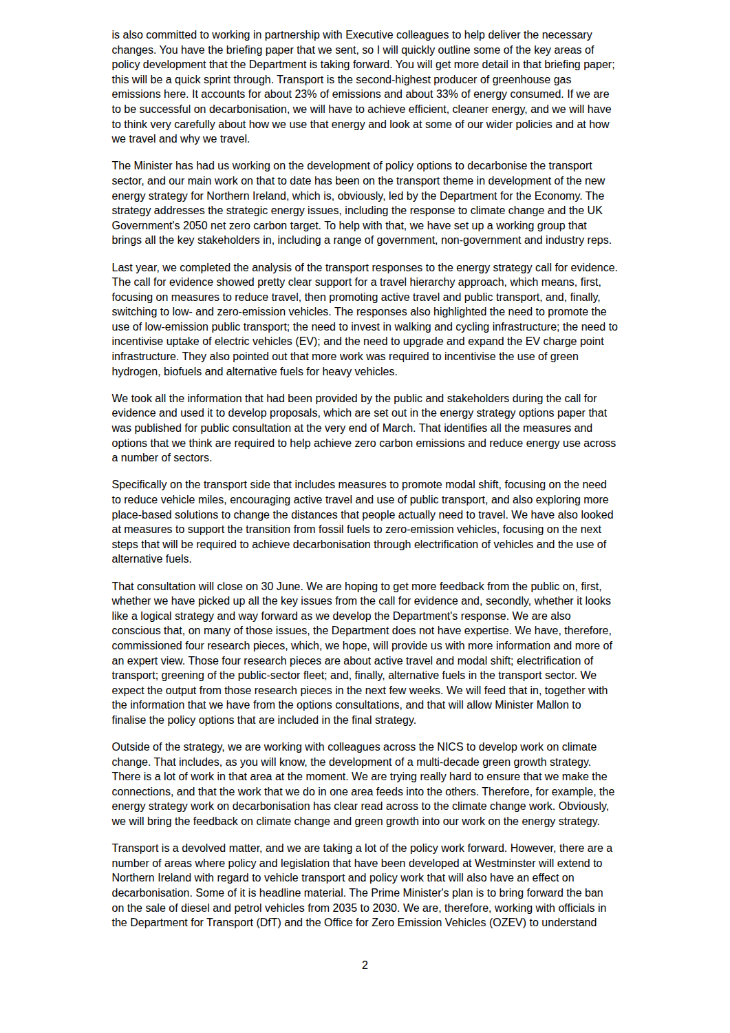is also committed to working in partnership with Executive colleagues to help deliver the necessary changes. You have the briefing paper that we sent, so I will quickly outline some of the key areas of policy development that the Department is taking forward. You will get more detail in that briefing paper; this will be a quick sprint through. Transport is the second-highest producer of greenhouse gas emissions here. It accounts for about 23% of emissions and about 33% of energy consumed. If we are to be successful on decarbonisation, we will have to achieve efficient, cleaner energy, and we will have to think very carefully about how we use that energy and look at some of our wider policies and at how we travel and why we travel.
The Minister has had us working on the development of policy options to decarbonise the transport sector, and our main work on that to date has been on the transport theme in development of the new energy strategy for Northern Ireland, which is, obviously, led by the Department for the Economy. The strategy addresses the strategic energy issues, including the response to climate change and the UK Government's 2050 net zero carbon target. To help with that, we have set up a working group that brings all the key stakeholders in, including a range of government, non-government and industry reps.
Last year, we completed the analysis of the transport responses to the energy strategy call for evidence. The call for evidence showed pretty clear support for a travel hierarchy approach, which means, first, focusing on measures to reduce travel, then promoting active travel and public transport, and, finally, switching to low- and zero-emission vehicles. The responses also highlighted the need to promote the use of low-emission public transport; the need to invest in walking and cycling infrastructure; the need to incentivise uptake of electric vehicles (EV); and the need to upgrade and expand the EV charge point infrastructure. They also pointed out that more work was required to incentivise the use of green hydrogen, biofuels and alternative fuels for heavy vehicles.
We took all the information that had been provided by the public and stakeholders during the call for evidence and used it to develop proposals, which are set out in the energy strategy options paper that was published for public consultation at the very end of March. That identifies all the measures and options that we think are required to help achieve zero carbon emissions and reduce energy use across a number of sectors.
Specifically on the transport side that includes measures to promote modal shift, focusing on the need to reduce vehicle miles, encouraging active travel and use of public transport, and also exploring more place-based solutions to change the distances that people actually need to travel. We have also looked at measures to support the transition from fossil fuels to zero-emission vehicles, focusing on the next steps that will be required to achieve decarbonisation through electrification of vehicles and the use of alternative fuels.
That consultation will close on 30 June. We are hoping to get more feedback from the public on, first, whether we have picked up all the key issues from the call for evidence and, secondly, whether it looks like a logical strategy and way forward as we develop the Department's response. We are also conscious that, on many of those issues, the Department does not have expertise. We have, therefore, commissioned four research pieces, which, we hope, will provide us with more information and more of an expert view. Those four research pieces are about active travel and modal shift; electrification of transport; greening of the public-sector fleet; and, finally, alternative fuels in the transport sector. We expect the output from those research pieces in the next few weeks. We will feed that in, together with the information that we have from the options consultations, and that will allow Minister Mallon to finalise the policy options that are included in the final strategy.
Outside of the strategy, we are working with colleagues across the NICS to develop work on climate change. That includes, as you will know, the development of a multi-decade green growth strategy. There is a lot of work in that area at the moment. We are trying really hard to ensure that we make the connections, and that the work that we do in one area feeds into the others. Therefore, for example, the energy strategy work on decarbonisation has clear read across to the climate change work. Obviously, we will bring the feedback on climate change and green growth into our work on the energy strategy.
Transport is a devolved matter, and we are taking a lot of the policy work forward. However, there are a number of areas where policy and legislation that have been developed at Westminster will extend to Northern Ireland with regard to vehicle transport and policy work that will also have an effect on decarbonisation. Some of it is headline material. The Prime Minister's plan is to bring forward the ban on the sale of diesel and petrol vehicles from 2035 to 2030. We are, therefore, working with officials in the Department for Transport (DfT) and the Office for Zero Emission Vehicles (OZEV) to understand
2